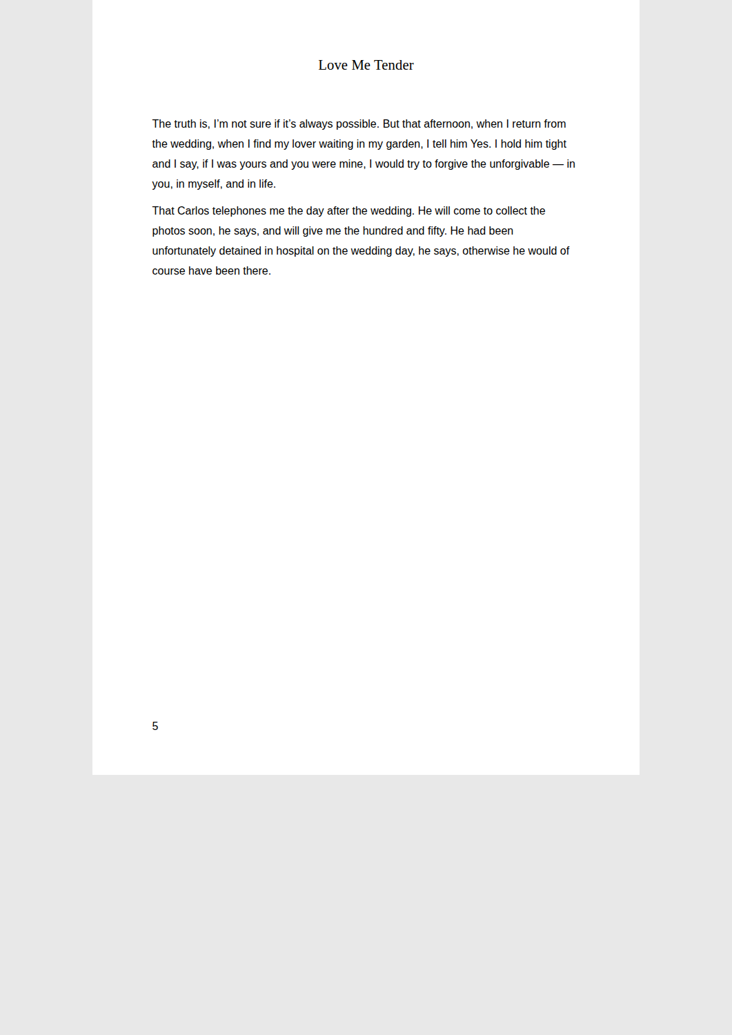Love Me Tender
The truth is, I’m not sure if it’s always possible. But that afternoon, when I return from the wedding, when I find my lover waiting in my garden, I tell him Yes. I hold him tight and I say, if I was yours and you were mine, I would try to forgive the unforgivable — in you, in myself, and in life.
That Carlos telephones me the day after the wedding. He will come to collect the photos soon, he says, and will give me the hundred and fifty. He had been unfortunately detained in hospital on the wedding day, he says, otherwise he would of course have been there.
5